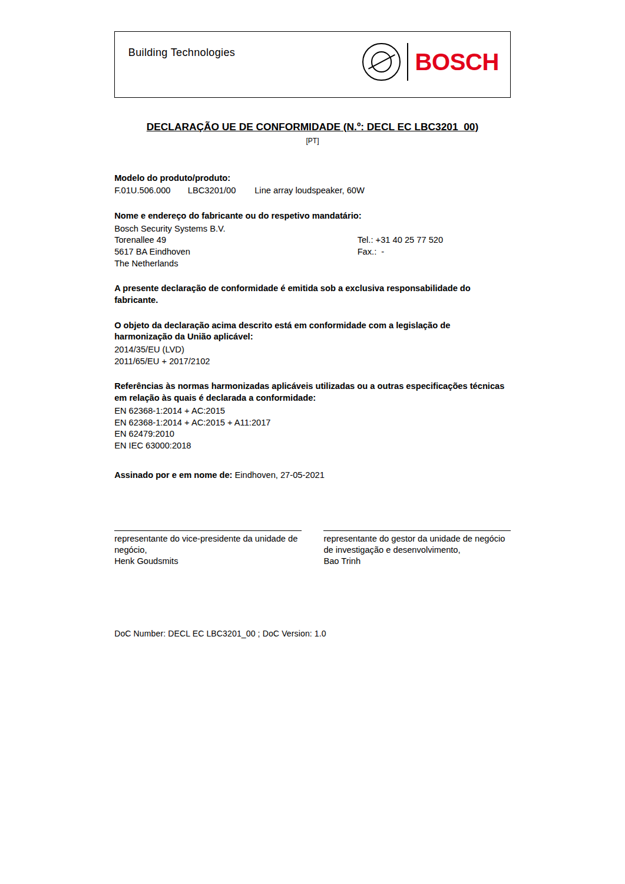Building Technologies
BOSCH
DECLARAÇÃO UE DE CONFORMIDADE (N.º: DECL EC LBC3201_00)
[PT]
Modelo do produto/produto:
F.01U.506.000 LBC3201/00 Line array loudspeaker, 60W
Nome e endereço do fabricante ou do respetivo mandatário:
| Bosch Security Systems B.V. | |
| Torenallee 49 | Tel.: +31 40 25 77 520 |
| 5617 BA Eindhoven | Fax.: - |
| The Netherlands | |
A presente declaração de conformidade é emitida sob a exclusiva responsabilidade do fabricante.
O objeto da declaração acima descrito está em conformidade com a legislação de harmonização da União aplicável:
2014/35/EU (LVD)
2011/65/EU + 2017/2102
Referências às normas harmonizadas aplicáveis utilizadas ou a outras especificações técnicas em relação às quais é declarada a conformidade:
EN 62368-1:2014 + AC:2015
EN 62368-1:2014 + AC:2015 + A11:2017
EN 62479:2010
EN IEC 63000:2018
Assinado por e em nome de: Eindhoven, 27-05-2021
representante do vice-presidente da unidade de negócio,
Henk Goudsmits
representante do gestor da unidade de negócio de investigação e desenvolvimento,
Bao Trinh
DoC Number: DECL EC LBC3201_00 ; DoC Version: 1.0